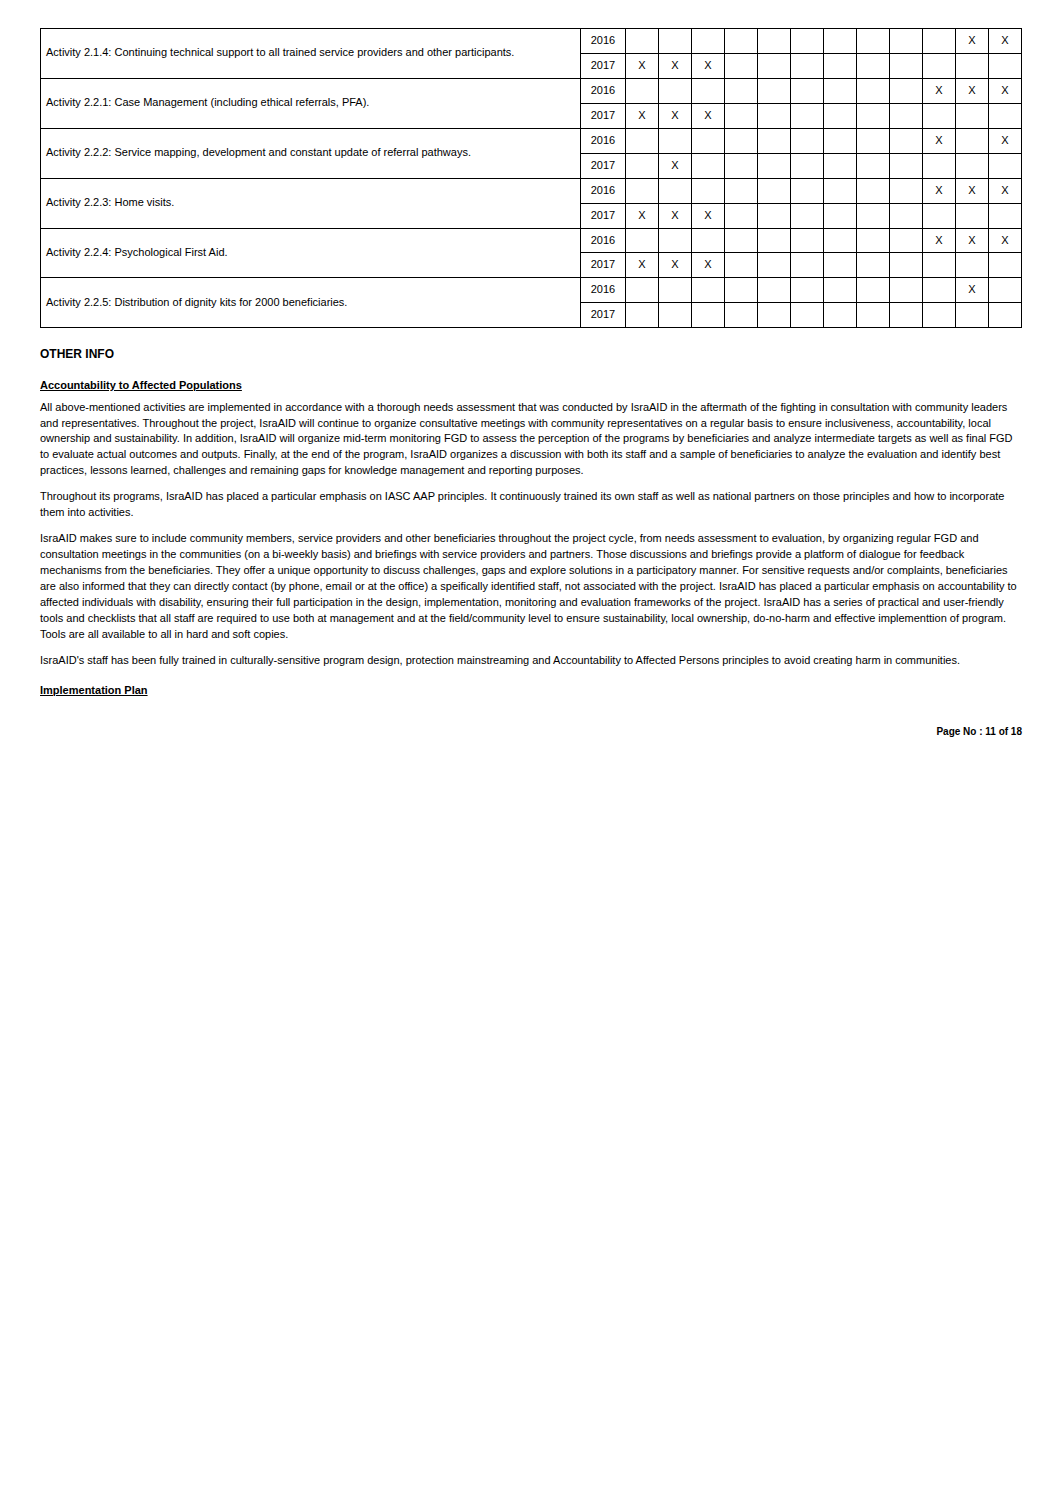| Activity 2.1.4: Continuing technical support to all trained service providers and other participants. | 2016 | | | | | | | | | | | X | X |
| 2017 | X | X | X | | | | | | | | | |
| Activity 2.2.1: Case Management (including ethical referrals, PFA). | 2016 | | | | | | | | | | X | X | X |
| 2017 | X | X | X | | | | | | | | | |
| Activity 2.2.2: Service mapping, development and constant update of referral pathways. | 2016 | | | | | | | | | | X | | X |
| 2017 | | X | | | | | | | | | | |
| Activity 2.2.3: Home visits. | 2016 | | | | | | | | | | X | X | X |
| 2017 | X | X | X | | | | | | | | | |
| Activity 2.2.4: Psychological First Aid. | 2016 | | | | | | | | | | X | X | X |
| 2017 | X | X | X | | | | | | | | | |
| Activity 2.2.5: Distribution of dignity kits for 2000 beneficiaries. | 2016 | | | | | | | | | | | X | |
| 2017 | | | | | | | | | | | | |
OTHER INFO
Accountability to Affected Populations
All above-mentioned activities are implemented in accordance with a thorough needs assessment that was conducted by IsraAID in the aftermath of the fighting in consultation with community leaders and representatives. Throughout the project, IsraAID will continue to organize consultative meetings with community representatives on a regular basis to ensure inclusiveness, accountability, local ownership and sustainability. In addition, IsraAID will organize mid-term monitoring FGD to assess the perception of the programs by beneficiaries and analyze intermediate targets as well as final FGD to evaluate actual outcomes and outputs. Finally, at the end of the program, IsraAID organizes a discussion with both its staff and a sample of beneficiaries to analyze the evaluation and identify best practices, lessons learned, challenges and remaining gaps for knowledge management and reporting purposes.
Throughout its programs, IsraAID has placed a particular emphasis on IASC AAP principles. It continuously trained its own staff as well as national partners on those principles and how to incorporate them into activities.
IsraAID makes sure to include community members, service providers and other beneficiaries throughout the project cycle, from needs assessment to evaluation, by organizing regular FGD and consultation meetings in the communities (on a bi-weekly basis) and briefings with service providers and partners. Those discussions and briefings provide a platform of dialogue for feedback mechanisms from the beneficiaries. They offer a unique opportunity to discuss challenges, gaps and explore solutions in a participatory manner. For sensitive requests and/or complaints, beneficiaries are also informed that they can directly contact (by phone, email or at the office) a speifically identified staff, not associated with the project. IsraAID has placed a particular emphasis on accountability to affected individuals with disability, ensuring their full participation in the design, implementation, monitoring and evaluation frameworks of the project. IsraAID has a series of practical and user-friendly tools and checklists that all staff are required to use both at management and at the field/community level to ensure sustainability, local ownership, do-no-harm and effective implementtion of program. Tools are all available to all in hard and soft copies.
IsraAID's staff has been fully trained in culturally-sensitive program design, protection mainstreaming and Accountability to Affected Persons principles to avoid creating harm in communities.
Implementation Plan
Page No : 11 of 18